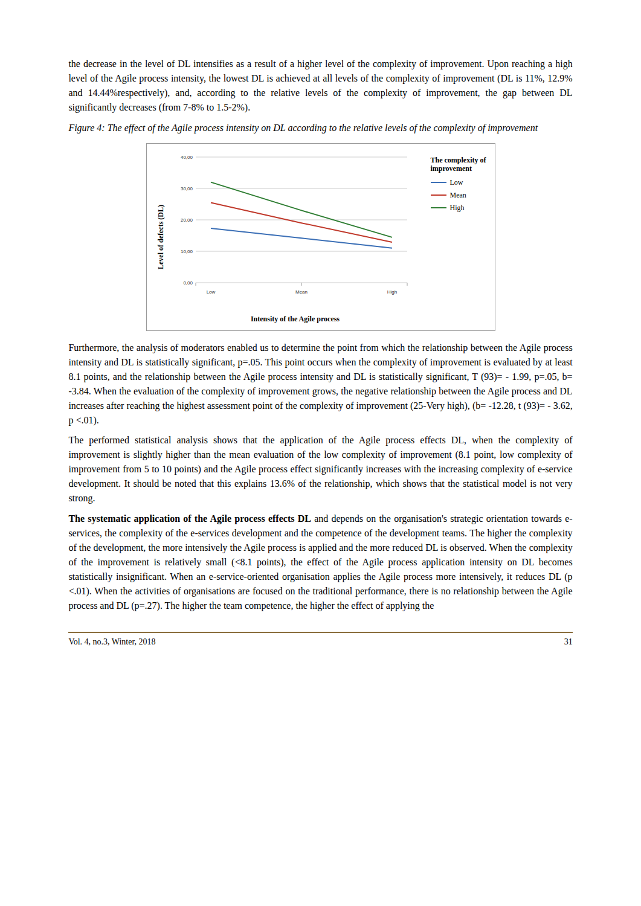the decrease in the level of DL intensifies as a result of a higher level of the complexity of improvement. Upon reaching a high level of the Agile process intensity, the lowest DL is achieved at all levels of the complexity of improvement (DL is 11%, 12.9% and 14.44%respectively), and, according to the relative levels of the complexity of improvement, the gap between DL significantly decreases (from 7-8% to 1.5-2%).
Figure 4: The effect of the Agile process intensity on DL according to the relative levels of the complexity of improvement
Level of defects (DL)
0,00 10,00 20,00 30,00 40,00 Low Mean High
Intensity of the Agile process
The complexity of
improvement
Low
Mean
High
Furthermore, the analysis of moderators enabled us to determine the point from which the relationship between the Agile process intensity and DL is statistically significant, p=.05. This point occurs when the complexity of improvement is evaluated by at least 8.1 points, and the relationship between the Agile process intensity and DL is statistically significant, T (93)= - 1.99, p=.05, b= -3.84. When the evaluation of the complexity of improvement grows, the negative relationship between the Agile process and DL increases after reaching the highest assessment point of the complexity of improvement (25-Very high), (b= -12.28, t (93)= - 3.62, p <.01).
The performed statistical analysis shows that the application of the Agile process effects DL, when the complexity of improvement is slightly higher than the mean evaluation of the low complexity of improvement (8.1 point, low complexity of improvement from 5 to 10 points) and the Agile process effect significantly increases with the increasing complexity of e-service development. It should be noted that this explains 13.6% of the relationship, which shows that the statistical model is not very strong.
The systematic application of the Agile process effects DL and depends on the organisation's strategic orientation towards e-services, the complexity of the e-services development and the competence of the development teams. The higher the complexity of the development, the more intensively the Agile process is applied and the more reduced DL is observed. When the complexity of the improvement is relatively small (<8.1 points), the effect of the Agile process application intensity on DL becomes statistically insignificant. When an e-service-oriented organisation applies the Agile process more intensively, it reduces DL (p <.01). When the activities of organisations are focused on the traditional performance, there is no relationship between the Agile process and DL (p=.27). The higher the team competence, the higher the effect of applying the
Vol. 4, no.3, Winter, 2018 31